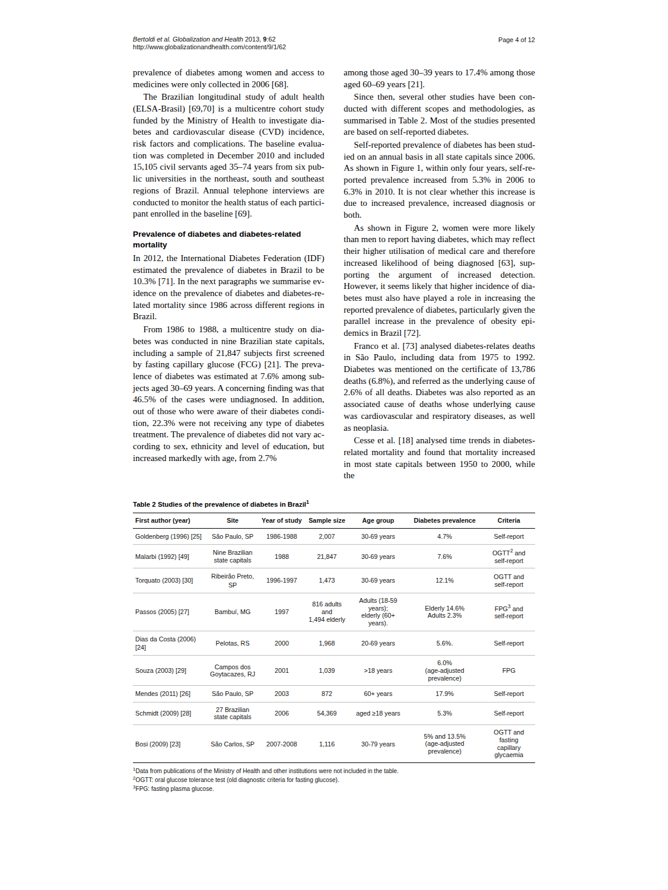Bertoldi et al. Globalization and Health 2013, 9:62
http://www.globalizationandhealth.com/content/9/1/62
Page 4 of 12
prevalence of diabetes among women and access to medicines were only collected in 2006 [68].
The Brazilian longitudinal study of adult health (ELSA-Brasil) [69,70] is a multicentre cohort study funded by the Ministry of Health to investigate diabetes and cardiovascular disease (CVD) incidence, risk factors and complications. The baseline evaluation was completed in December 2010 and included 15,105 civil servants aged 35–74 years from six public universities in the northeast, south and southeast regions of Brazil. Annual telephone interviews are conducted to monitor the health status of each participant enrolled in the baseline [69].
Prevalence of diabetes and diabetes-related mortality
In 2012, the International Diabetes Federation (IDF) estimated the prevalence of diabetes in Brazil to be 10.3% [71]. In the next paragraphs we summarise evidence on the prevalence of diabetes and diabetes-related mortality since 1986 across different regions in Brazil.
From 1986 to 1988, a multicentre study on diabetes was conducted in nine Brazilian state capitals, including a sample of 21,847 subjects first screened by fasting capillary glucose (FCG) [21]. The prevalence of diabetes was estimated at 7.6% among subjects aged 30–69 years. A concerning finding was that 46.5% of the cases were undiagnosed. In addition, out of those who were aware of their diabetes condition, 22.3% were not receiving any type of diabetes treatment. The prevalence of diabetes did not vary according to sex, ethnicity and level of education, but increased markedly with age, from 2.7%
among those aged 30–39 years to 17.4% among those aged 60–69 years [21].
Since then, several other studies have been conducted with different scopes and methodologies, as summarised in Table 2. Most of the studies presented are based on self-reported diabetes.
Self-reported prevalence of diabetes has been studied on an annual basis in all state capitals since 2006. As shown in Figure 1, within only four years, self-reported prevalence increased from 5.3% in 2006 to 6.3% in 2010. It is not clear whether this increase is due to increased prevalence, increased diagnosis or both.
As shown in Figure 2, women were more likely than men to report having diabetes, which may reflect their higher utilisation of medical care and therefore increased likelihood of being diagnosed [63], supporting the argument of increased detection. However, it seems likely that higher incidence of diabetes must also have played a role in increasing the reported prevalence of diabetes, particularly given the parallel increase in the prevalence of obesity epidemics in Brazil [72].
Franco et al. [73] analysed diabetes-relates deaths in São Paulo, including data from 1975 to 1992. Diabetes was mentioned on the certificate of 13,786 deaths (6.8%), and referred as the underlying cause of 2.6% of all deaths. Diabetes was also reported as an associated cause of deaths whose underlying cause was cardiovascular and respiratory diseases, as well as neoplasia.
Cesse et al. [18] analysed time trends in diabetes-related mortality and found that mortality increased in most state capitals between 1950 to 2000, while the
Table 2 Studies of the prevalence of diabetes in Brazil1
| First author (year) | Site | Year of study | Sample size | Age group | Diabetes prevalence | Criteria |
| --- | --- | --- | --- | --- | --- | --- |
| Goldenberg (1996) [25] | São Paulo, SP | 1986-1988 | 2,007 | 30-69 years | 4.7% | Self-report |
| Malarbi (1992) [49] | Nine Brazilian state capitals | 1988 | 21,847 | 30-69 years | 7.6% | OGTT 2 and self-report |
| Torquato (2003) [30] | Ribeirão Preto, SP | 1996-1997 | 1,473 | 30-69 years | 12.1% | OGTT and self-report |
| Passos (2005) [27] | Bambuí, MG | 1997 | 816 adults and 1,494 elderly | Adults (18-59 years); elderly (60+ years). | Elderly 14.6% Adults 2.3% | FPG 3 and self-report |
| Dias da Costa (2006) [24] | Pelotas, RS | 2000 | 1,968 | 20-69 years | 5.6%. | Self-report |
| Souza (2003) [29] | Campos dos Goytacazes, RJ | 2001 | 1,039 | >18 years | 6.0% (age-adjusted prevalence) | FPG |
| Mendes (2011) [26] | São Paulo, SP | 2003 | 872 | 60+ years | 17.9% | Self-report |
| Schmidt (2009) [28] | 27 Brazilian state capitals | 2006 | 54,369 | aged ≥18 years | 5.3% | Self-report |
| Bosi (2009) [23] | São Carlos, SP | 2007-2008 | 1,116 | 30-79 years | 5% and 13.5% (age-adjusted prevalence) | OGTT and fasting capillary glycaemia |
1 Data from publications of the Ministry of Health and other institutions were not included in the table.
2 OGTT: oral glucose tolerance test (old diagnostic criteria for fasting glucose).
3 FPG: fasting plasma glucose.